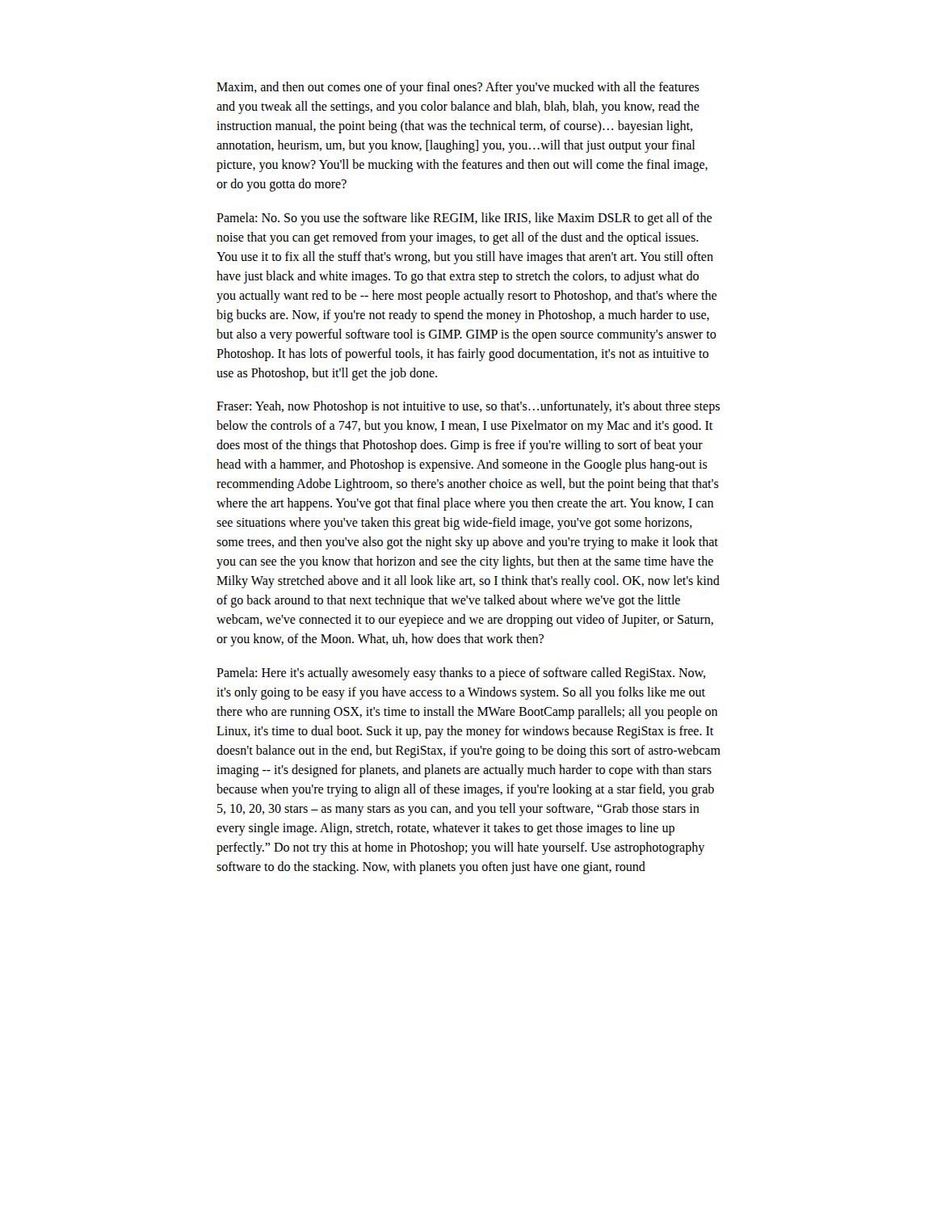Maxim, and then out comes one of your final ones? After you've mucked with all the features and you tweak all the settings, and you color balance and blah, blah, blah, you know, read the instruction manual, the point being (that was the technical term, of course)… bayesian light, annotation, heurism, um, but you know, [laughing] you, you…will that just output your final picture, you know? You'll be mucking with the features and then out will come the final image, or do you gotta do more?
Pamela: No. So you use the software like REGIM, like IRIS, like Maxim DSLR to get all of the noise that you can get removed from your images, to get all of the dust and the optical issues. You use it to fix all the stuff that's wrong, but you still have images that aren't art. You still often have just black and white images. To go that extra step to stretch the colors, to adjust what do you actually want red to be -- here most people actually resort to Photoshop, and that's where the big bucks are. Now, if you're not ready to spend the money in Photoshop, a much harder to use, but also a very powerful software tool is GIMP. GIMP is the open source community's answer to Photoshop. It has lots of powerful tools, it has fairly good documentation, it's not as intuitive to use as Photoshop, but it'll get the job done.
Fraser: Yeah, now Photoshop is not intuitive to use, so that's…unfortunately, it's about three steps below the controls of a 747, but you know, I mean, I use Pixelmator on my Mac and it's good. It does most of the things that Photoshop does. Gimp is free if you're willing to sort of beat your head with a hammer, and Photoshop is expensive. And someone in the Google plus hang-out is recommending Adobe Lightroom, so there's another choice as well, but the point being that that's where the art happens. You've got that final place where you then create the art. You know, I can see situations where you've taken this great big wide-field image, you've got some horizons, some trees, and then you've also got the night sky up above and you're trying to make it look that you can see the you know that horizon and see the city lights, but then at the same time have the Milky Way stretched above and it all look like art, so I think that's really cool. OK, now let's kind of go back around to that next technique that we've talked about where we've got the little webcam, we've connected it to our eyepiece and we are dropping out video of Jupiter, or Saturn, or you know, of the Moon. What, uh, how does that work then?
Pamela: Here it's actually awesomely easy thanks to a piece of software called RegiStax. Now, it's only going to be easy if you have access to a Windows system. So all you folks like me out there who are running OSX, it's time to install the MWare BootCamp parallels; all you people on Linux, it's time to dual boot. Suck it up, pay the money for windows because RegiStax is free. It doesn't balance out in the end, but RegiStax, if you're going to be doing this sort of astro-webcam imaging -- it's designed for planets, and planets are actually much harder to cope with than stars because when you're trying to align all of these images, if you're looking at a star field, you grab 5, 10, 20, 30 stars – as many stars as you can, and you tell your software, “Grab those stars in every single image. Align, stretch, rotate, whatever it takes to get those images to line up perfectly.” Do not try this at home in Photoshop; you will hate yourself. Use astrophotography software to do the stacking. Now, with planets you often just have one giant, round